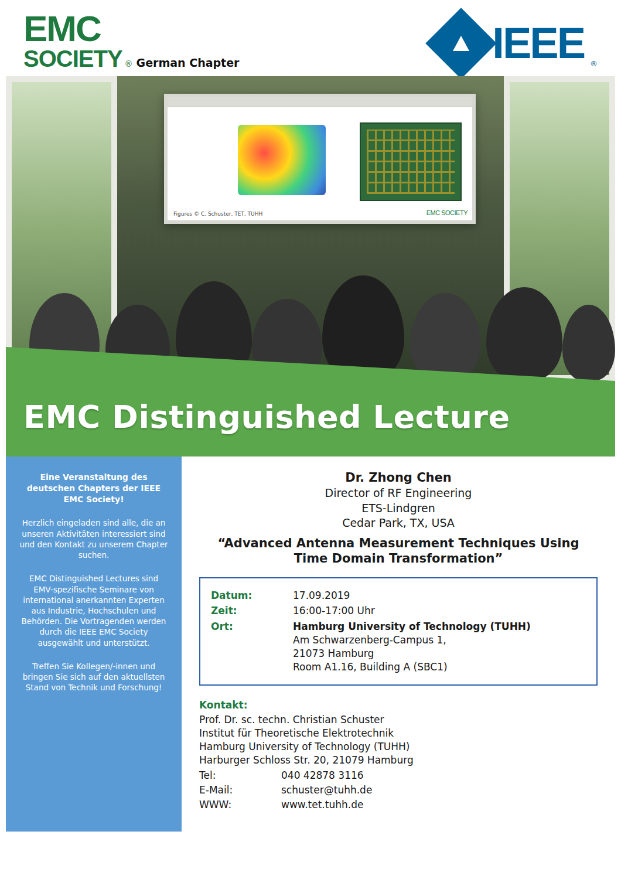EMC SOCIETY® German Chapter
IEEE ®
Figures © C. Schuster, TET, TUHH
EMC SOCIETY
EMC Distinguished Lecture
Eine Veranstaltung des deutschen Chapters der IEEE EMC Society!
Herzlich eingeladen sind alle, die an unseren Aktivitäten interessiert sind und den Kontakt zu unserem Chapter suchen.
EMC Distinguished Lectures sind EMV-spezifische Seminare von international anerkannten Experten aus Industrie, Hochschulen und Behörden. Die Vortragenden werden durch die IEEE EMC Society ausgewählt und unterstützt.
Treffen Sie Kollegen/-innen und bringen Sie sich auf den aktuellsten Stand von Technik und Forschung!
Dr. Zhong Chen
Director of RF Engineering
ETS-Lindgren
Cedar Park, TX, USA
“Advanced Antenna Measurement Techniques Using
Time Domain Transformation”
| Datum: | 17.09.2019 |
| Zeit: | 16:00-17:00 Uhr |
| Ort: | Hamburg University of Technology (TUHH) Am Schwarzenberg-Campus 1, 21073 Hamburg Room A1.16, Building A (SBC1) |
Kontakt:
Prof. Dr. sc. techn. Christian Schuster
Institut für Theoretische Elektrotechnik
Hamburg University of Technology (TUHH)
Harburger Schloss Str. 20, 21079 Hamburg
| Tel: | 040 42878 3116 |
| E-Mail: | schuster@tuhh.de |
| WWW: | www.tet.tuhh.de |